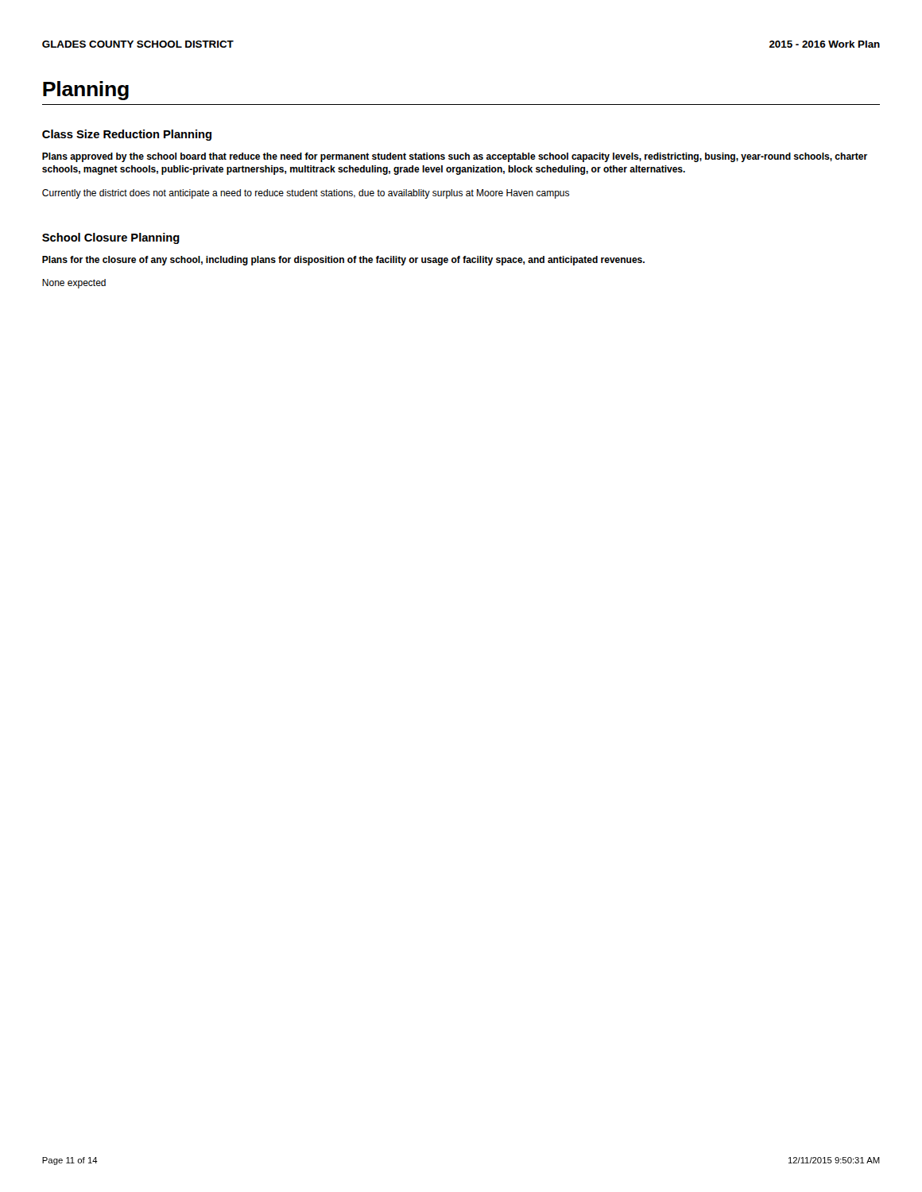GLADES COUNTY SCHOOL DISTRICT 2015 - 2016 Work Plan
Planning
Class Size Reduction Planning
Plans approved by the school board that reduce the need for permanent student stations such as acceptable school capacity levels, redistricting, busing, year-round schools, charter schools, magnet schools, public-private partnerships, multitrack scheduling, grade level organization, block scheduling, or other alternatives.
Currently the district does not anticipate a need to reduce student stations, due to availablity surplus at Moore Haven campus
School Closure Planning
Plans for the closure of any school, including plans for disposition of the facility or usage of facility space, and anticipated revenues.
None expected
Page 11 of 14 12/11/2015 9:50:31 AM